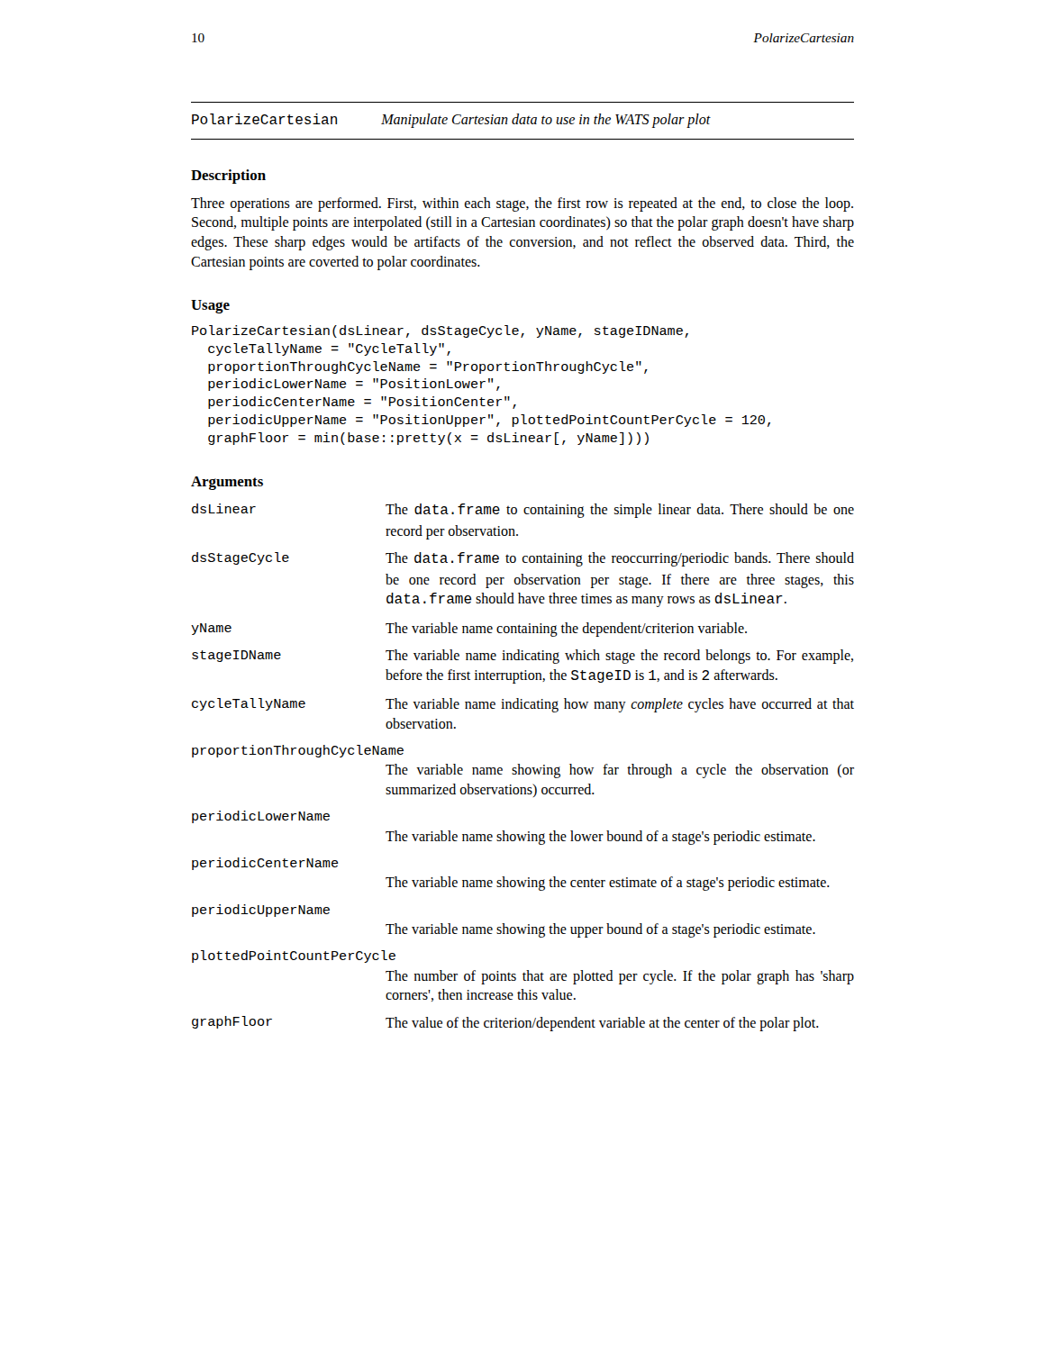10 PolarizeCartesian
PolarizeCartesian Manipulate Cartesian data to use in the WATS polar plot
Description
Three operations are performed. First, within each stage, the first row is repeated at the end, to close the loop. Second, multiple points are interpolated (still in a Cartesian coordinates) so that the polar graph doesn't have sharp edges. These sharp edges would be artifacts of the conversion, and not reflect the observed data. Third, the Cartesian points are coverted to polar coordinates.
Usage
PolarizeCartesian(dsLinear, dsStageCycle, yName, stageIDName,
  cycleTallyName = "CycleTally",
  proportionThroughCycleName = "ProportionThroughCycle",
  periodicLowerName = "PositionLower",
  periodicCenterName = "PositionCenter",
  periodicUpperName = "PositionUpper", plottedPointCountPerCycle = 120,
  graphFloor = min(base::pretty(x = dsLinear[, yName])))
Arguments
dsLinear
The data.frame to containing the simple linear data. There should be one record per observation.
dsStageCycle
The data.frame to containing the reoccurring/periodic bands. There should be one record per observation per stage. If there are three stages, this data.frame should have three times as many rows as dsLinear.
yName
The variable name containing the dependent/criterion variable.
stageIDName
The variable name indicating which stage the record belongs to. For example, before the first interruption, the StageID is 1, and is 2 afterwards.
cycleTallyName
The variable name indicating how many complete cycles have occurred at that observation.
proportionThroughCycleName
The variable name showing how far through a cycle the observation (or summarized observations) occurred.
periodicLowerName
The variable name showing the lower bound of a stage's periodic estimate.
periodicCenterName
The variable name showing the center estimate of a stage's periodic estimate.
periodicUpperName
The variable name showing the upper bound of a stage's periodic estimate.
plottedPointCountPerCycle
The number of points that are plotted per cycle. If the polar graph has 'sharp corners', then increase this value.
graphFloor
The value of the criterion/dependent variable at the center of the polar plot.